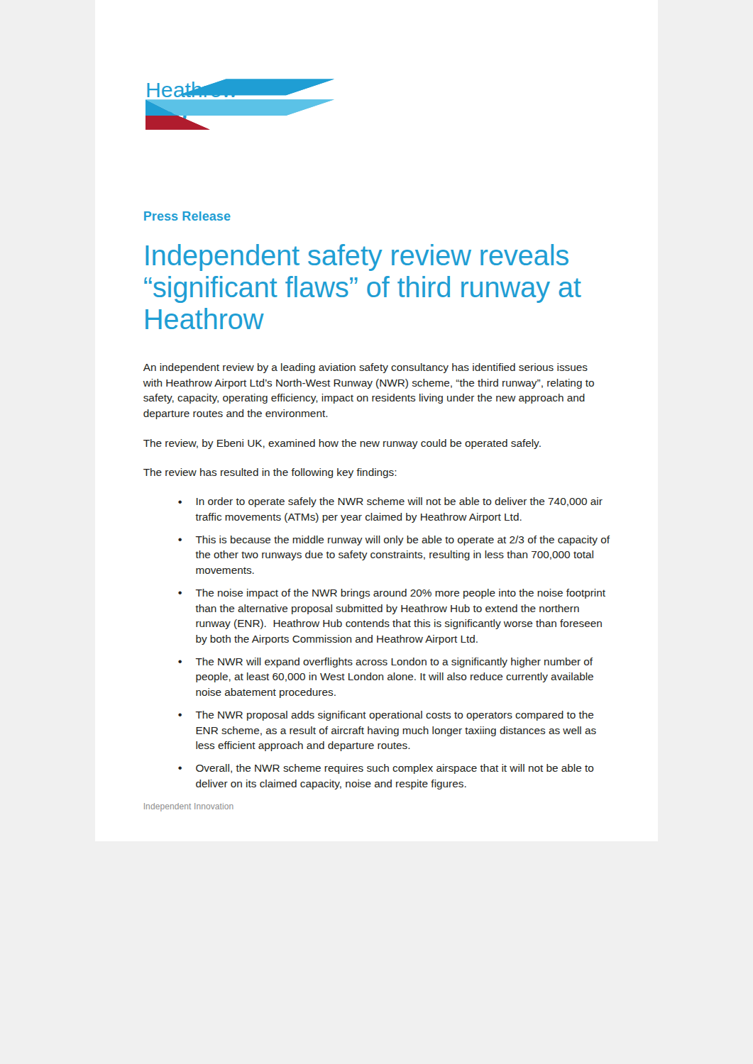Heathrow Hub
Press Release
Independent safety review reveals “significant flaws” of third runway at Heathrow
An independent review by a leading aviation safety consultancy has identified serious issues with Heathrow Airport Ltd’s North-West Runway (NWR) scheme, “the third runway”, relating to safety, capacity, operating efficiency, impact on residents living under the new approach and departure routes and the environment.
The review, by Ebeni UK, examined how the new runway could be operated safely.
The review has resulted in the following key findings:
In order to operate safely the NWR scheme will not be able to deliver the 740,000 air traffic movements (ATMs) per year claimed by Heathrow Airport Ltd.
This is because the middle runway will only be able to operate at 2/3 of the capacity of the other two runways due to safety constraints, resulting in less than 700,000 total movements.
The noise impact of the NWR brings around 20% more people into the noise footprint than the alternative proposal submitted by Heathrow Hub to extend the northern runway (ENR). Heathrow Hub contends that this is significantly worse than foreseen by both the Airports Commission and Heathrow Airport Ltd.
The NWR will expand overflights across London to a significantly higher number of people, at least 60,000 in West London alone. It will also reduce currently available noise abatement procedures.
The NWR proposal adds significant operational costs to operators compared to the ENR scheme, as a result of aircraft having much longer taxiing distances as well as less efficient approach and departure routes.
Overall, the NWR scheme requires such complex airspace that it will not be able to deliver on its claimed capacity, noise and respite figures.
Independent Innovation